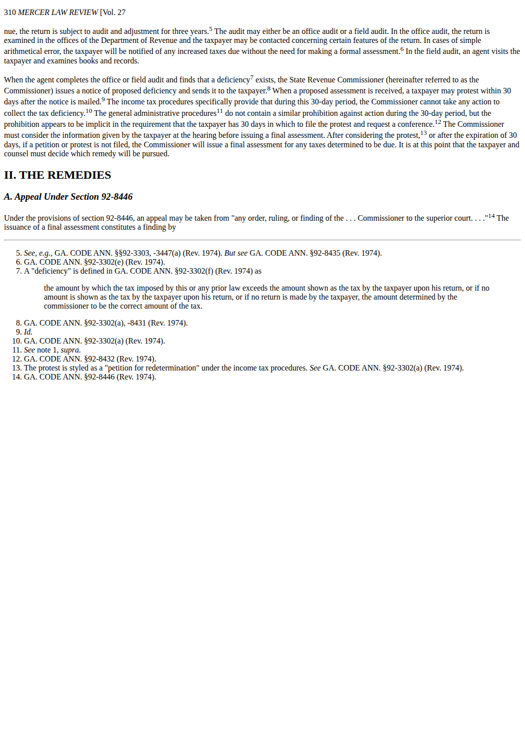310 MERCER LAW REVIEW [Vol. 27
nue, the return is subject to audit and adjustment for three years.5 The audit may either be an office audit or a field audit. In the office audit, the return is examined in the offices of the Department of Revenue and the taxpayer may be contacted concerning certain features of the return. In cases of simple arithmetical error, the taxpayer will be notified of any increased taxes due without the need for making a formal assessment.6 In the field audit, an agent visits the taxpayer and examines books and records.
When the agent completes the office or field audit and finds that a deficiency7 exists, the State Revenue Commissioner (hereinafter referred to as the Commissioner) issues a notice of proposed deficiency and sends it to the taxpayer.8 When a proposed assessment is received, a taxpayer may protest within 30 days after the notice is mailed.9 The income tax procedures specifically provide that during this 30-day period, the Commissioner cannot take any action to collect the tax deficiency.10 The general administrative procedures11 do not contain a similar prohibition against action during the 30-day period, but the prohibition appears to be implicit in the requirement that the taxpayer has 30 days in which to file the protest and request a conference.12 The Commissioner must consider the information given by the taxpayer at the hearing before issuing a final assessment. After considering the protest,13 or after the expiration of 30 days, if a petition or protest is not filed, the Commissioner will issue a final assessment for any taxes determined to be due. It is at this point that the taxpayer and counsel must decide which remedy will be pursued.
II. THE REMEDIES
A. Appeal Under Section 92-8446
Under the provisions of section 92-8446, an appeal may be taken from "any order, ruling, or finding of the . . . Commissioner to the superior court. . . ."14 The issuance of a final assessment constitutes a finding by
See, e.g., GA. CODE ANN. §§92-3303, -3447(a) (Rev. 1974). But see GA. CODE ANN. §92-8435 (Rev. 1974).
GA. CODE ANN. §92-3302(e) (Rev. 1974).
A "deficiency" is defined in GA. CODE ANN. §92-3302(f) (Rev. 1974) as
the amount by which the tax imposed by this or any prior law exceeds the amount shown as the tax by the taxpayer upon his return, or if no amount is shown as the tax by the taxpayer upon his return, or if no return is made by the taxpayer, the amount determined by the commissioner to be the correct amount of the tax.
GA. CODE ANN. §92-3302(a), -8431 (Rev. 1974).
Id.
GA. CODE ANN. §92-3302(a) (Rev. 1974).
See note 1, supra.
GA. CODE ANN. §92-8432 (Rev. 1974).
The protest is styled as a "petition for redetermination" under the income tax procedures. See GA. CODE ANN. §92-3302(a) (Rev. 1974).
GA. CODE ANN. §92-8446 (Rev. 1974).